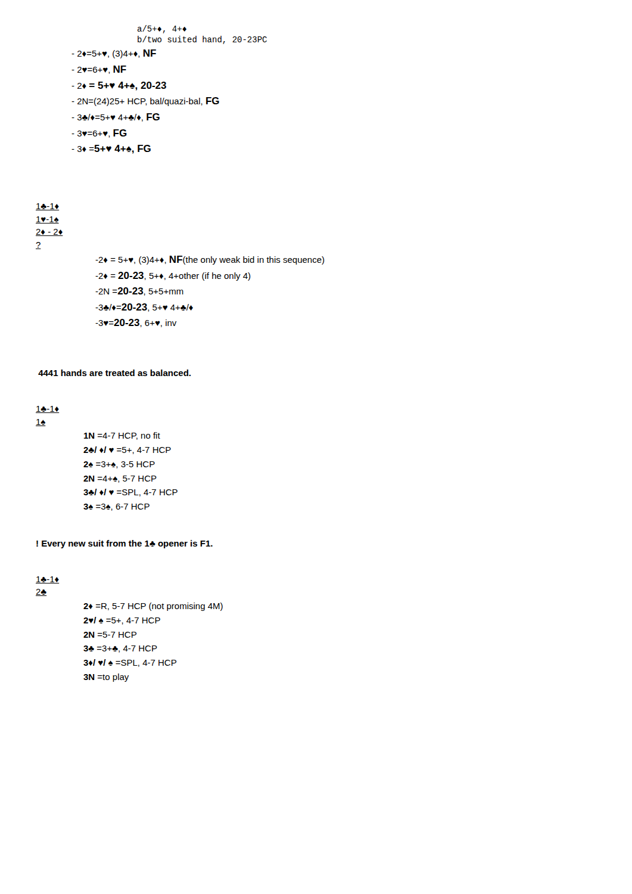a/5+♦, 4+♦
b/two suited hand, 20-23PC
- 2♦=5+♥, (3)4+♦, NF
- 2♥=6+♥, NF
- 2♦ = 5+♥ 4+♠, 20-23
- 2N=(24)25+ HCP, bal/quazi-bal, FG
- 3♣/♦=5+♥ 4+♣/♦, FG
- 3♥=6+♥, FG
- 3♦ =5+♥ 4+♠, FG
1♣-1♦
1♥-1♠
2♦ - 2♦
?
-2♦ = 5+♥, (3)4+♦, NF(the only weak bid in this sequence)
-2♦ = 20-23, 5+♦, 4+other (if he only 4)
-2N =20-23, 5+5+mm
-3♣/♦=20-23, 5+♥ 4+♣/♦
-3♥=20-23, 6+♥, inv
4441 hands are treated as balanced.
1♣-1♦
1♠
1N =4-7 HCP, no fit
2♣/ ♦/ ♥ =5+, 4-7 HCP
2♠ =3+♠, 3-5 HCP
2N =4+♠, 5-7 HCP
3♣/ ♦/ ♥ =SPL, 4-7 HCP
3♠ =3♠, 6-7 HCP
! Every new suit from the 1♣ opener is F1.
1♣-1♦
2♣
2♦ =R, 5-7 HCP (not promising 4M)
2♥/ ♠ =5+, 4-7 HCP
2N =5-7 HCP
3♣ =3+♣, 4-7 HCP
3♦/ ♥/ ♠ =SPL, 4-7 HCP
3N =to play